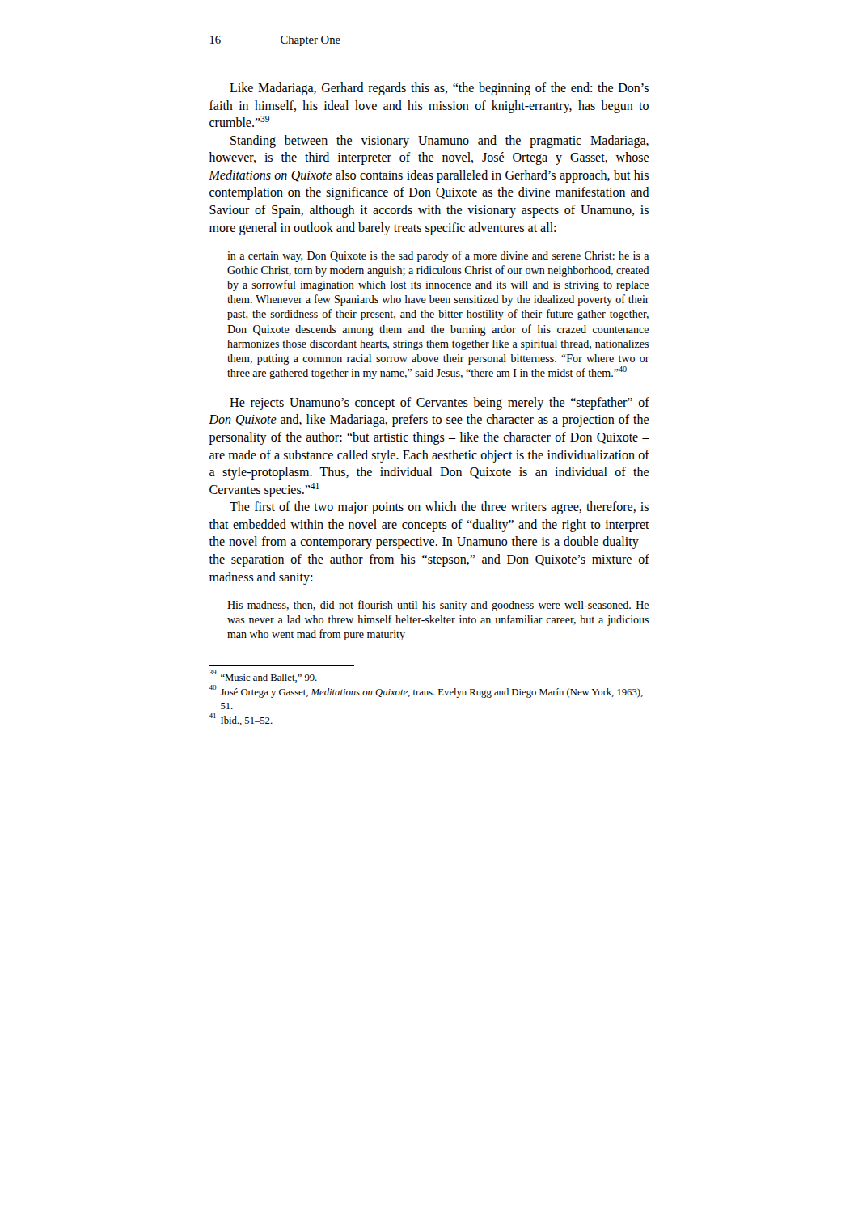16 Chapter One
Like Madariaga, Gerhard regards this as, “the beginning of the end: the Don’s faith in himself, his ideal love and his mission of knight-errantry, has begun to crumble.”39
Standing between the visionary Unamuno and the pragmatic Madariaga, however, is the third interpreter of the novel, José Ortega y Gasset, whose Meditations on Quixote also contains ideas paralleled in Gerhard’s approach, but his contemplation on the significance of Don Quixote as the divine manifestation and Saviour of Spain, although it accords with the visionary aspects of Unamuno, is more general in outlook and barely treats specific adventures at all:
in a certain way, Don Quixote is the sad parody of a more divine and serene Christ: he is a Gothic Christ, torn by modern anguish; a ridiculous Christ of our own neighborhood, created by a sorrowful imagination which lost its innocence and its will and is striving to replace them. Whenever a few Spaniards who have been sensitized by the idealized poverty of their past, the sordidness of their present, and the bitter hostility of their future gather together, Don Quixote descends among them and the burning ardor of his crazed countenance harmonizes those discordant hearts, strings them together like a spiritual thread, nationalizes them, putting a common racial sorrow above their personal bitterness. “For where two or three are gathered together in my name,” said Jesus, “there am I in the midst of them.”40
He rejects Unamuno’s concept of Cervantes being merely the “stepfather” of Don Quixote and, like Madariaga, prefers to see the character as a projection of the personality of the author: “but artistic things – like the character of Don Quixote – are made of a substance called style. Each aesthetic object is the individualization of a style-protoplasm. Thus, the individual Don Quixote is an individual of the Cervantes species.”41
The first of the two major points on which the three writers agree, therefore, is that embedded within the novel are concepts of “duality” and the right to interpret the novel from a contemporary perspective. In Unamuno there is a double duality – the separation of the author from his “stepson,” and Don Quixote’s mixture of madness and sanity:
His madness, then, did not flourish until his sanity and goodness were well-seasoned. He was never a lad who threw himself helter-skelter into an unfamiliar career, but a judicious man who went mad from pure maturity
39 “Music and Ballet,” 99.
40 José Ortega y Gasset, Meditations on Quixote, trans. Evelyn Rugg and Diego Marín (New York, 1963), 51.
41 Ibid., 51–52.